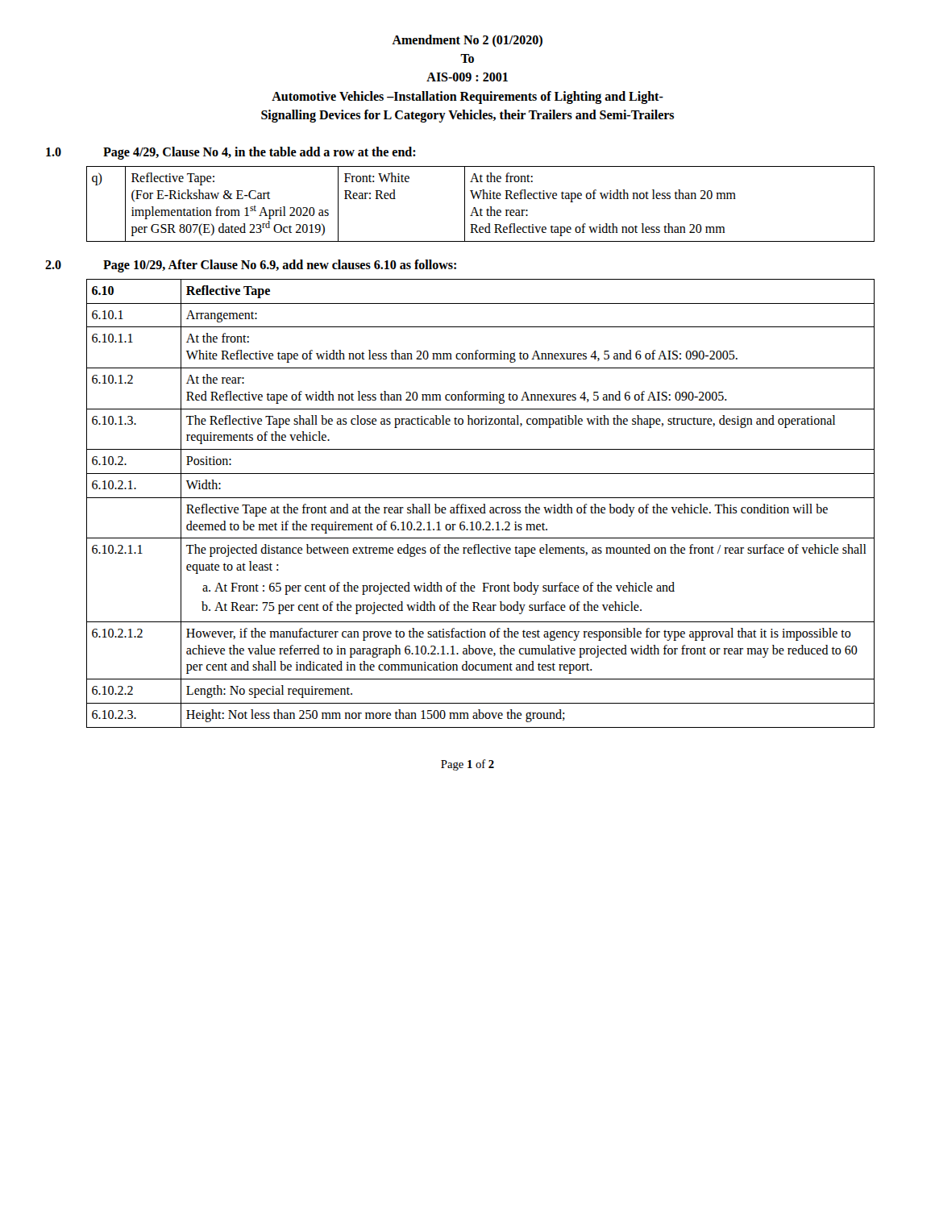Amendment No 2 (01/2020)
To
AIS-009 : 2001
Automotive Vehicles –Installation Requirements of Lighting and Light-
Signalling Devices for L Category Vehicles, their Trailers and Semi-Trailers
1.0
Page 4/29, Clause No 4, in the table add a row at the end:
| q) | Reflective Tape: (For E-Rickshaw & E-Cart implementation from 1 st April 2020 as per GSR 807(E) dated 23 rd Oct 2019) | Front: White Rear: Red | At the front: White Reflective tape of width not less than 20 mm At the rear: Red Reflective tape of width not less than 20 mm |
2.0
Page 10/29, After Clause No 6.9, add new clauses 6.10 as follows:
| 6.10 | Reflective Tape |
| 6.10.1 | Arrangement: |
| 6.10.1.1 | At the front: White Reflective tape of width not less than 20 mm conforming to Annexures 4, 5 and 6 of AIS: 090-2005. |
| 6.10.1.2 | At the rear: Red Reflective tape of width not less than 20 mm conforming to Annexures 4, 5 and 6 of AIS: 090-2005. |
| 6.10.1.3. | The Reflective Tape shall be as close as practicable to horizontal, compatible with the shape, structure, design and operational requirements of the vehicle. |
| 6.10.2. | Position: |
| 6.10.2.1. | Width: |
| | Reflective Tape at the front and at the rear shall be affixed across the width of the body of the vehicle. This condition will be deemed to be met if the requirement of 6.10.2.1.1 or 6.10.2.1.2 is met. |
| 6.10.2.1.1 | The projected distance between extreme edges of the reflective tape elements, as mounted on the front / rear surface of vehicle shall equate to at least : At Front : 65 per cent of the projected width of the Front body surface of the vehicle and At Rear: 75 per cent of the projected width of the Rear body surface of the vehicle. |
| 6.10.2.1.2 | However, if the manufacturer can prove to the satisfaction of the test agency responsible for type approval that it is impossible to achieve the value referred to in paragraph 6.10.2.1.1. above, the cumulative projected width for front or rear may be reduced to 60 per cent and shall be indicated in the communication document and test report. |
| 6.10.2.2 | Length: No special requirement. |
| 6.10.2.3. | Height: Not less than 250 mm nor more than 1500 mm above the ground; |
Page 1 of 2